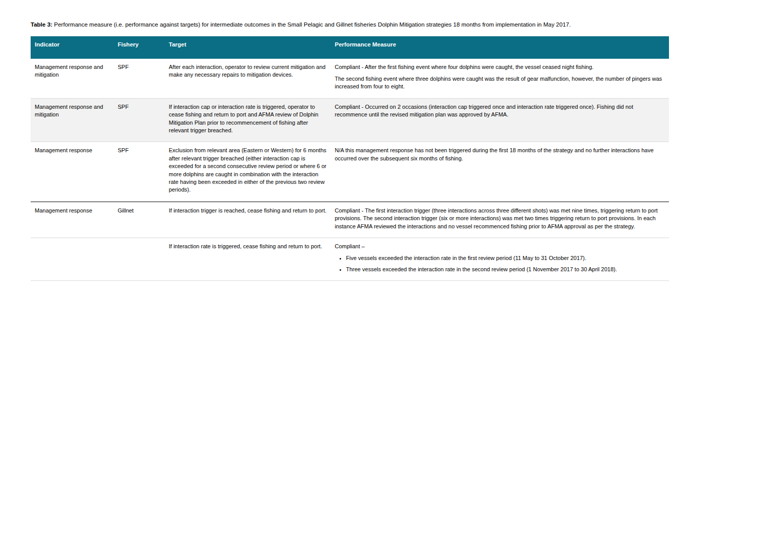Table 3: Performance measure (i.e. performance against targets) for intermediate outcomes in the Small Pelagic and Gillnet fisheries Dolphin Mitigation strategies 18 months from implementation in May 2017.
| Indicator | Fishery | Target | Performance Measure |
| --- | --- | --- | --- |
| Management response and mitigation | SPF | After each interaction, operator to review current mitigation and make any necessary repairs to mitigation devices. | Compliant - After the first fishing event where four dolphins were caught, the vessel ceased night fishing. The second fishing event where three dolphins were caught was the result of gear malfunction, however, the number of pingers was increased from four to eight. |
| Management response and mitigation | SPF | If interaction cap or interaction rate is triggered, operator to cease fishing and return to port and AFMA review of Dolphin Mitigation Plan prior to recommencement of fishing after relevant trigger breached. | Compliant - Occurred on 2 occasions (interaction cap triggered once and interaction rate triggered once). Fishing did not recommence until the revised mitigation plan was approved by AFMA. |
| Management response | SPF | Exclusion from relevant area (Eastern or Western) for 6 months after relevant trigger breached (either interaction cap is exceeded for a second consecutive review period or where 6 or more dolphins are caught in combination with the interaction rate having been exceeded in either of the previous two review periods). | N/A this management response has not been triggered during the first 18 months of the strategy and no further interactions have occurred over the subsequent six months of fishing. |
| Management response | Gillnet | If interaction trigger is reached, cease fishing and return to port. | Compliant - The first interaction trigger (three interactions across three different shots) was met nine times, triggering return to port provisions. The second interaction trigger (six or more interactions) was met two times triggering return to port provisions. In each instance AFMA reviewed the interactions and no vessel recommenced fishing prior to AFMA approval as per the strategy. |
| | | If interaction rate is triggered, cease fishing and return to port. | Compliant – Five vessels exceeded the interaction rate in the first review period (11 May to 31 October 2017). Three vessels exceeded the interaction rate in the second review period (1 November 2017 to 30 April 2018). |